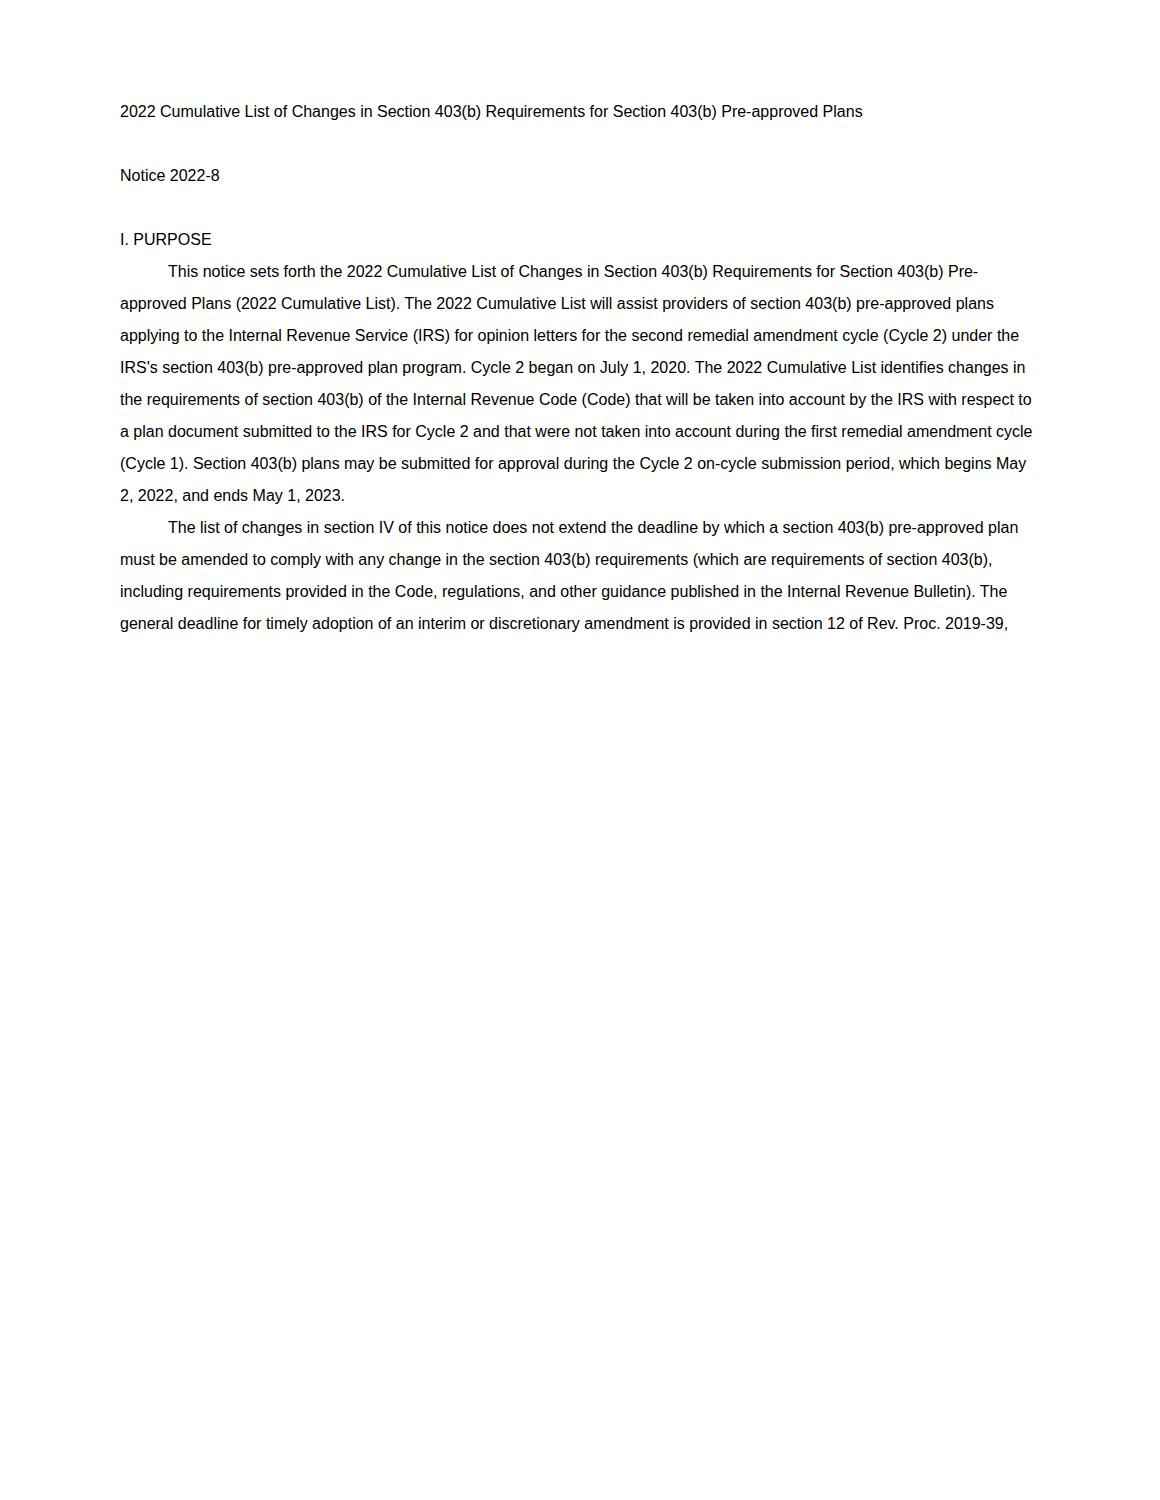2022 Cumulative List of Changes in Section 403(b) Requirements for Section 403(b) Pre-approved Plans
Notice 2022-8
I. PURPOSE
This notice sets forth the 2022 Cumulative List of Changes in Section 403(b) Requirements for Section 403(b) Pre-approved Plans (2022 Cumulative List). The 2022 Cumulative List will assist providers of section 403(b) pre-approved plans applying to the Internal Revenue Service (IRS) for opinion letters for the second remedial amendment cycle (Cycle 2) under the IRS's section 403(b) pre-approved plan program. Cycle 2 began on July 1, 2020. The 2022 Cumulative List identifies changes in the requirements of section 403(b) of the Internal Revenue Code (Code) that will be taken into account by the IRS with respect to a plan document submitted to the IRS for Cycle 2 and that were not taken into account during the first remedial amendment cycle (Cycle 1). Section 403(b) plans may be submitted for approval during the Cycle 2 on-cycle submission period, which begins May 2, 2022, and ends May 1, 2023.
The list of changes in section IV of this notice does not extend the deadline by which a section 403(b) pre-approved plan must be amended to comply with any change in the section 403(b) requirements (which are requirements of section 403(b), including requirements provided in the Code, regulations, and other guidance published in the Internal Revenue Bulletin). The general deadline for timely adoption of an interim or discretionary amendment is provided in section 12 of Rev. Proc. 2019-39,